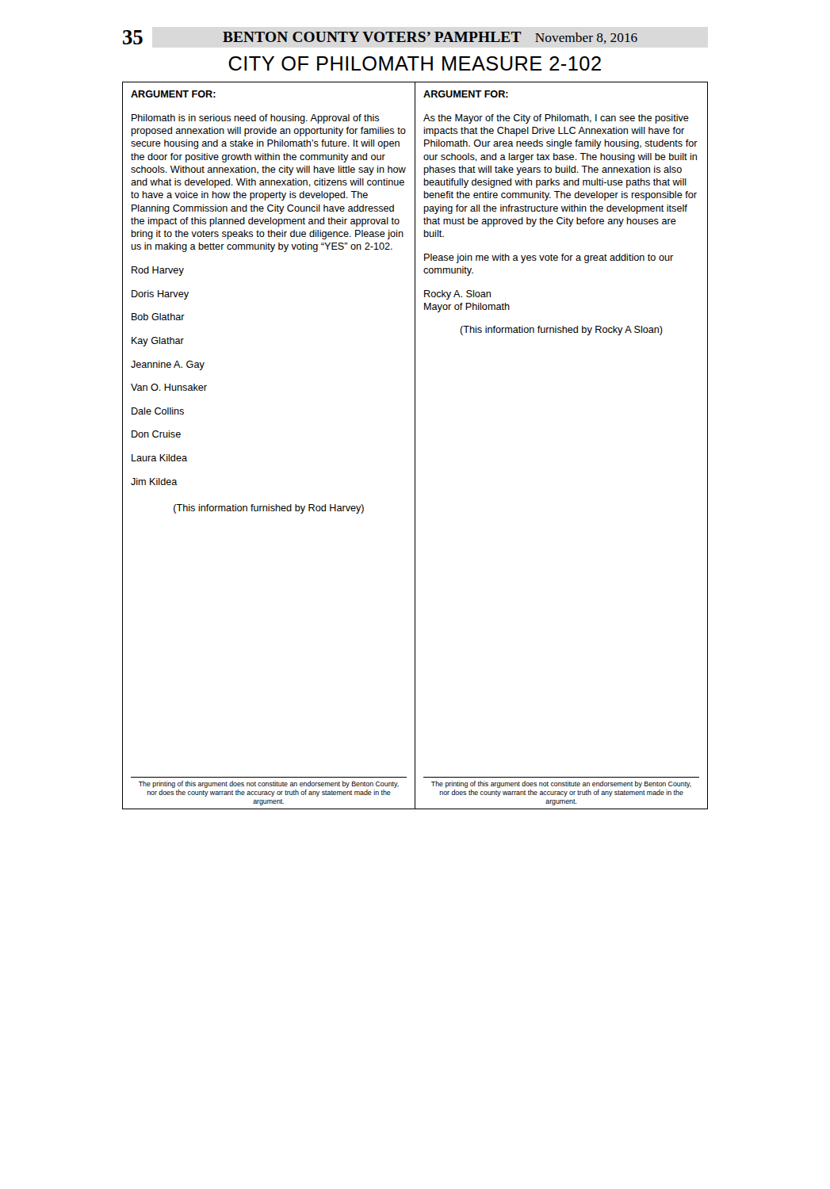35
BENTON COUNTY VOTERS’ PAMPHLET November 8, 2016
CITY OF PHILOMATH MEASURE 2-102
| ARGUMENT FOR: Philomath is in serious need of housing. Approval of this proposed annexation will provide an opportunity for families to secure housing and a stake in Philomath’s future. It will open the door for positive growth within the community and our schools. Without annexation, the city will have little say in how and what is developed. With annexation, citizens will continue to have a voice in how the property is developed. The Planning Commission and the City Council have addressed the impact of this planned development and their approval to bring it to the voters speaks to their due diligence. Please join us in making a better community by voting “YES” on 2-102. Rod Harvey Doris Harvey Bob Glathar Kay Glathar Jeannine A. Gay Van O. Hunsaker Dale Collins Don Cruise Laura Kildea Jim Kildea (This information furnished by Rod Harvey) The printing of this argument does not constitute an endorsement by Benton County, nor does the county warrant the accuracy or truth of any statement made in the argument. | ARGUMENT FOR: As the Mayor of the City of Philomath, I can see the positive impacts that the Chapel Drive LLC Annexation will have for Philomath. Our area needs single family housing, students for our schools, and a larger tax base. The housing will be built in phases that will take years to build. The annexation is also beautifully designed with parks and multi-use paths that will benefit the entire community. The developer is responsible for paying for all the infrastructure within the development itself that must be approved by the City before any houses are built. Please join me with a yes vote for a great addition to our community. Rocky A. Sloan Mayor of Philomath (This information furnished by Rocky A Sloan) The printing of this argument does not constitute an endorsement by Benton County, nor does the county warrant the accuracy or truth of any statement made in the argument. |